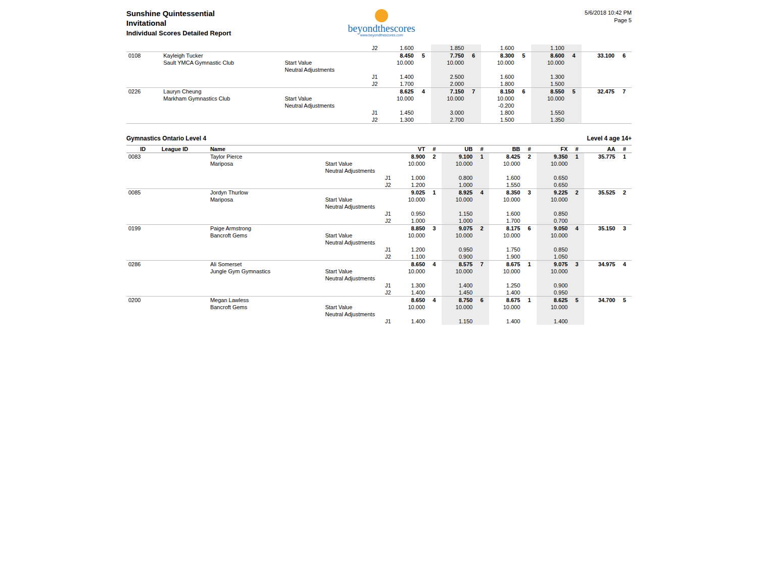Sunshine Quintessential
Invitational
Individual Scores Detailed Report
beyondthescores
www.beyondthescores.com
5/6/2018 10:42 PM
Page 5
| | | | J2 | 1.600 | | 1.850 | | 1.600 | | 1.100 | | | |
| 0108 | Kayleigh Tucker | | | 8.450 | 5 | 7.750 | 6 | 8.300 | 5 | 8.600 | 4 | 33.100 | 6 |
| | Sault YMCA Gymnastic Club | Start Value | | 10.000 | | 10.000 | | 10.000 | | 10.000 | | | |
| | | Neutral Adjustments | | | | | | | | | | | |
| | | | J1 | 1.400 | | 2.500 | | 1.600 | | 1.300 | | | |
| | | | J2 | 1.700 | | 2.000 | | 1.800 | | 1.500 | | | |
| 0226 | Lauryn Cheung | | | 8.625 | 4 | 7.150 | 7 | 8.150 | 6 | 8.550 | 5 | 32.475 | 7 |
| | Markham Gymnastics Club | Start Value | | 10.000 | | 10.000 | | 10.000 | | 10.000 | | | |
| | | Neutral Adjustments | | | | | | -0.200 | | | | | |
| | | | J1 | 1.450 | | 3.000 | | 1.800 | | 1.550 | | | |
| | | | J2 | 1.300 | | 2.700 | | 1.500 | | 1.350 | | | |
Gymnastics Ontario Level 4
Level 4 age 14+
| ID | League ID | Name | | VT | # | UB | # | BB | # | FX | # | AA | # |
| 0083 | | Taylor Pierce | | 8.900 | 2 | 9.100 | 1 | 8.425 | 2 | 9.350 | 1 | 35.775 | 1 |
| | | Mariposa | Start Value | 10.000 | | 10.000 | | 10.000 | | 10.000 | | | |
| | | | Neutral Adjustments | | | | | | | | | | |
| | | | J1 | 1.000 | | 0.800 | | 1.600 | | 0.650 | | | |
| | | | J2 | 1.200 | | 1.000 | | 1.550 | | 0.650 | | | |
| 0085 | | Jordyn Thurlow | | 9.025 | 1 | 8.925 | 4 | 8.350 | 3 | 9.225 | 2 | 35.525 | 2 |
| | | Mariposa | Start Value | 10.000 | | 10.000 | | 10.000 | | 10.000 | | | |
| | | | Neutral Adjustments | | | | | | | | | | |
| | | | J1 | 0.950 | | 1.150 | | 1.600 | | 0.850 | | | |
| | | | J2 | 1.000 | | 1.000 | | 1.700 | | 0.700 | | | |
| 0199 | | Paige Armstrong | | 8.850 | 3 | 9.075 | 2 | 8.175 | 6 | 9.050 | 4 | 35.150 | 3 |
| | | Bancroft Gems | Start Value | 10.000 | | 10.000 | | 10.000 | | 10.000 | | | |
| | | | Neutral Adjustments | | | | | | | | | | |
| | | | J1 | 1.200 | | 0.950 | | 1.750 | | 0.850 | | | |
| | | | J2 | 1.100 | | 0.900 | | 1.900 | | 1.050 | | | |
| 0286 | | Ali Somerset | | 8.650 | 4 | 8.575 | 7 | 8.675 | 1 | 9.075 | 3 | 34.975 | 4 |
| | | Jungle Gym Gymnastics | Start Value | 10.000 | | 10.000 | | 10.000 | | 10.000 | | | |
| | | | Neutral Adjustments | | | | | | | | | | |
| | | | J1 | 1.300 | | 1.400 | | 1.250 | | 0.900 | | | |
| | | | J2 | 1.400 | | 1.450 | | 1.400 | | 0.950 | | | |
| 0200 | | Megan Lawless | | 8.650 | 4 | 8.750 | 6 | 8.675 | 1 | 8.625 | 5 | 34.700 | 5 |
| | | Bancroft Gems | Start Value | 10.000 | | 10.000 | | 10.000 | | 10.000 | | | |
| | | | Neutral Adjustments | | | | | | | | | | |
| | | | J1 | 1.400 | | 1.150 | | 1.400 | | 1.400 | | | |